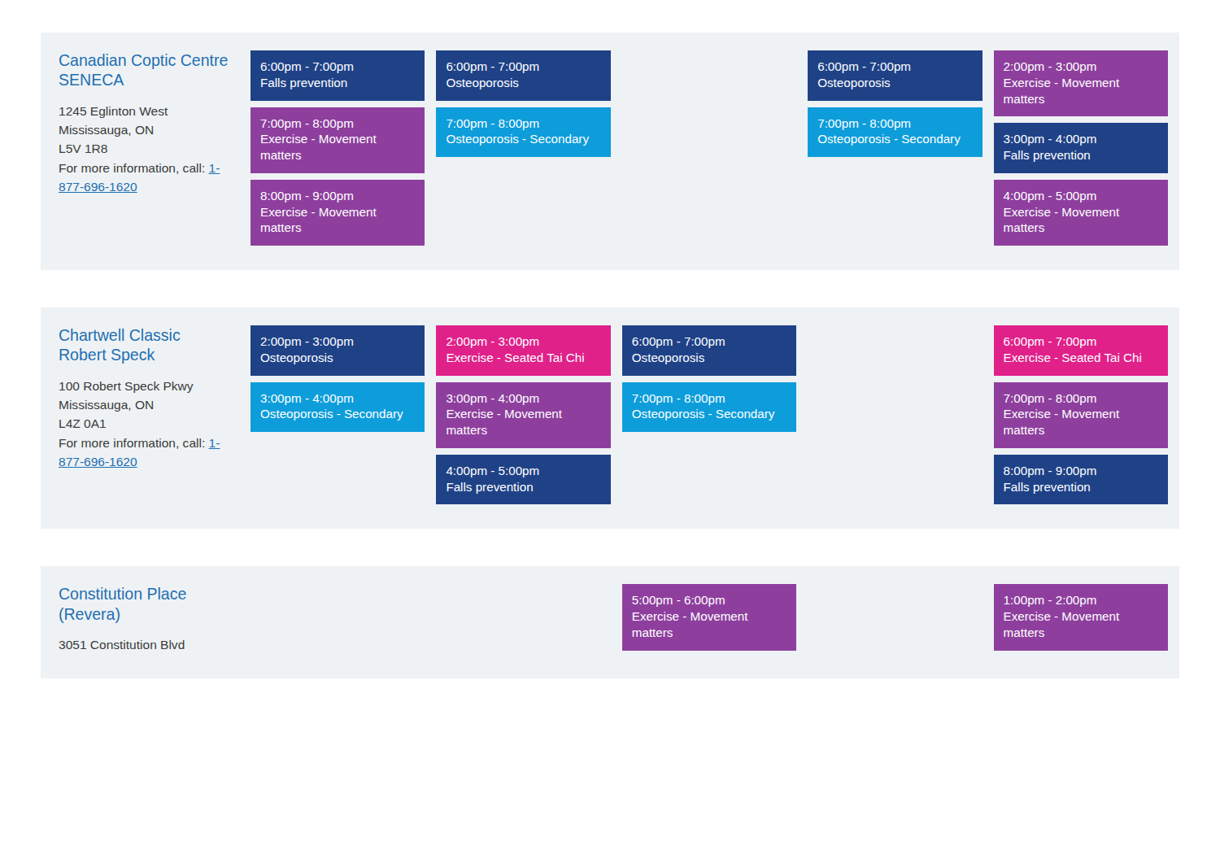Canadian Coptic Centre SENECA
1245 Eglinton West
Mississauga, ON
L5V 1R8
For more information, call: 1-877-696-1620
6:00pm - 7:00pm Falls prevention
7:00pm - 8:00pm Exercise - Movement matters
8:00pm - 9:00pm Exercise - Movement matters
6:00pm - 7:00pm Osteoporosis
7:00pm - 8:00pm Osteoporosis - Secondary
6:00pm - 7:00pm Osteoporosis
7:00pm - 8:00pm Osteoporosis - Secondary
2:00pm - 3:00pm Exercise - Movement matters
3:00pm - 4:00pm Falls prevention
4:00pm - 5:00pm Exercise - Movement matters
Chartwell Classic Robert Speck
100 Robert Speck Pkwy
Mississauga, ON
L4Z 0A1
For more information, call: 1-877-696-1620
2:00pm - 3:00pm Osteoporosis
3:00pm - 4:00pm Osteoporosis - Secondary
2:00pm - 3:00pm Exercise - Seated Tai Chi
3:00pm - 4:00pm Exercise - Movement matters
4:00pm - 5:00pm Falls prevention
6:00pm - 7:00pm Osteoporosis
7:00pm - 8:00pm Osteoporosis - Secondary
6:00pm - 7:00pm Exercise - Seated Tai Chi
7:00pm - 8:00pm Exercise - Movement matters
8:00pm - 9:00pm Falls prevention
Constitution Place (Revera)
3051 Constitution Blvd
5:00pm - 6:00pm Exercise - Movement matters
1:00pm - 2:00pm Exercise - Movement matters